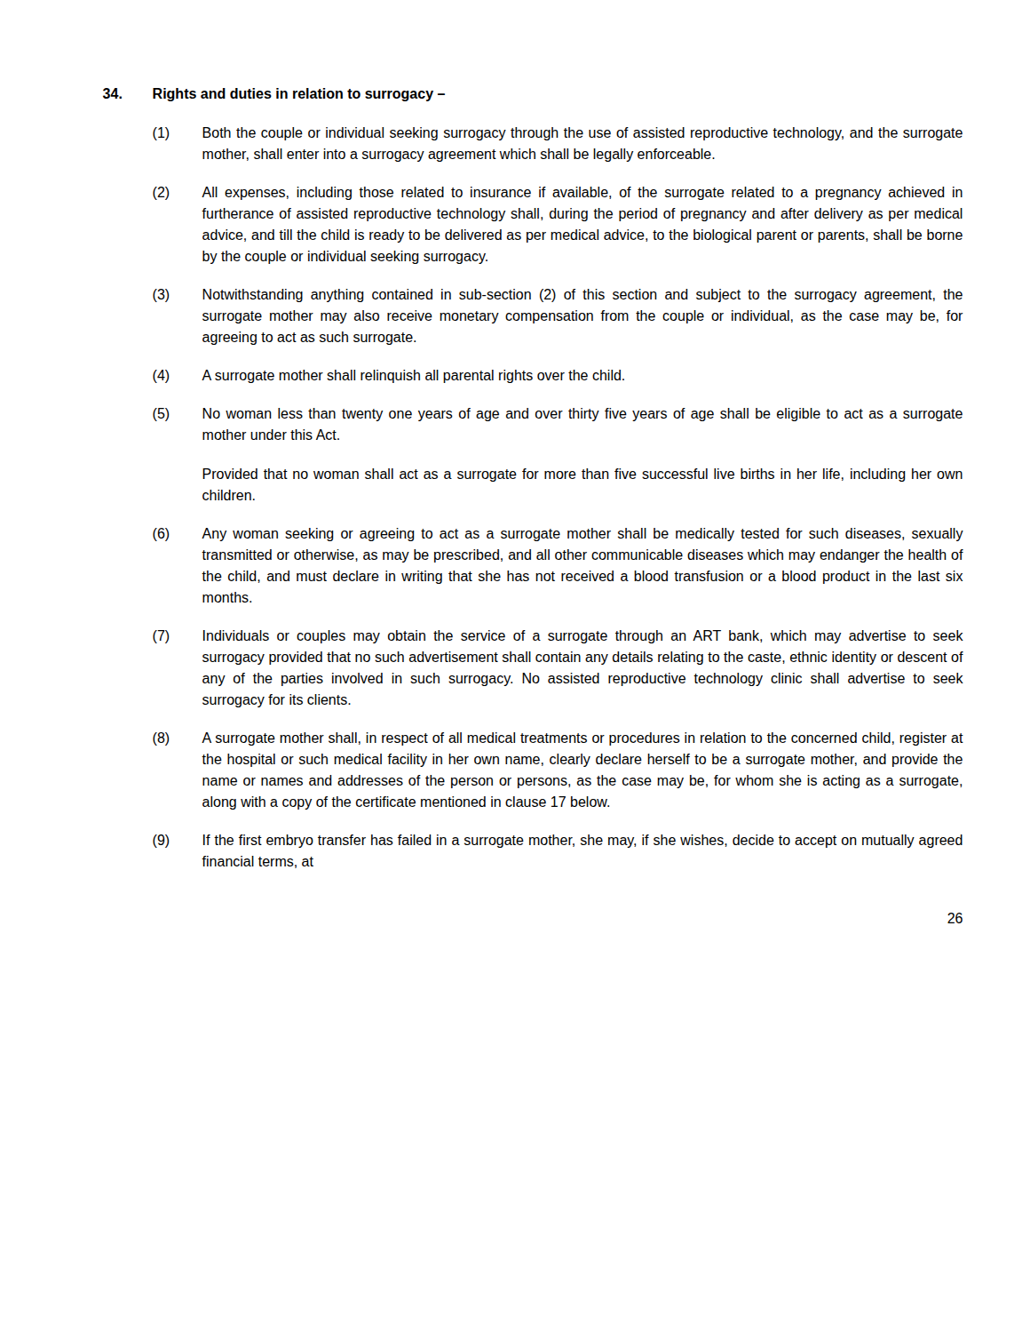34. Rights and duties in relation to surrogacy –
(1) Both the couple or individual seeking surrogacy through the use of assisted reproductive technology, and the surrogate mother, shall enter into a surrogacy agreement which shall be legally enforceable.
(2) All expenses, including those related to insurance if available, of the surrogate related to a pregnancy achieved in furtherance of assisted reproductive technology shall, during the period of pregnancy and after delivery as per medical advice, and till the child is ready to be delivered as per medical advice, to the biological parent or parents, shall be borne by the couple or individual seeking surrogacy.
(3) Notwithstanding anything contained in sub-section (2) of this section and subject to the surrogacy agreement, the surrogate mother may also receive monetary compensation from the couple or individual, as the case may be, for agreeing to act as such surrogate.
(4) A surrogate mother shall relinquish all parental rights over the child.
(5) No woman less than twenty one years of age and over thirty five years of age shall be eligible to act as a surrogate mother under this Act.
Provided that no woman shall act as a surrogate for more than five successful live births in her life, including her own children.
(6) Any woman seeking or agreeing to act as a surrogate mother shall be medically tested for such diseases, sexually transmitted or otherwise, as may be prescribed, and all other communicable diseases which may endanger the health of the child, and must declare in writing that she has not received a blood transfusion or a blood product in the last six months.
(7) Individuals or couples may obtain the service of a surrogate through an ART bank, which may advertise to seek surrogacy provided that no such advertisement shall contain any details relating to the caste, ethnic identity or descent of any of the parties involved in such surrogacy. No assisted reproductive technology clinic shall advertise to seek surrogacy for its clients.
(8) A surrogate mother shall, in respect of all medical treatments or procedures in relation to the concerned child, register at the hospital or such medical facility in her own name, clearly declare herself to be a surrogate mother, and provide the name or names and addresses of the person or persons, as the case may be, for whom she is acting as a surrogate, along with a copy of the certificate mentioned in clause 17 below.
(9) If the first embryo transfer has failed in a surrogate mother, she may, if she wishes, decide to accept on mutually agreed financial terms, at
26